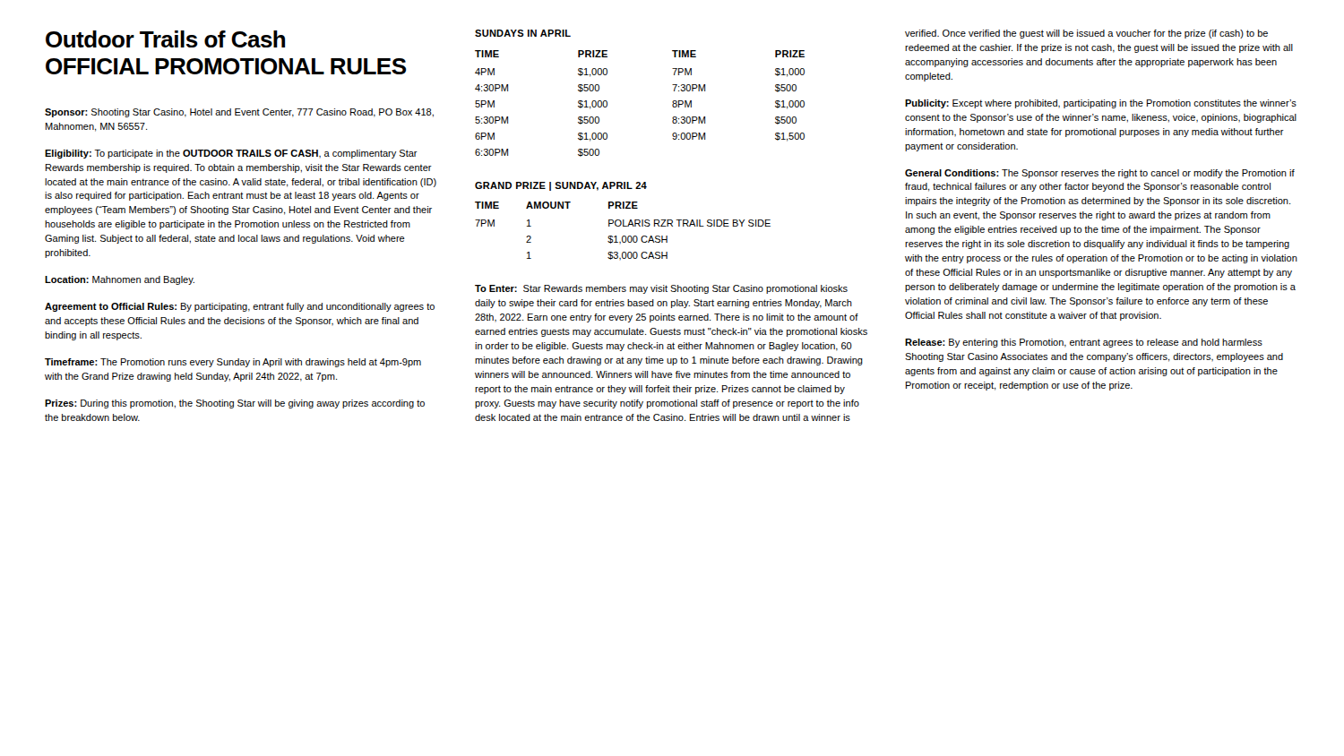Outdoor Trails of Cash
OFFICIAL PROMOTIONAL RULES
Sponsor: Shooting Star Casino, Hotel and Event Center, 777 Casino Road, PO Box 418, Mahnomen, MN 56557.
Eligibility: To participate in the OUTDOOR TRAILS OF CASH, a complimentary Star Rewards membership is required. To obtain a membership, visit the Star Rewards center located at the main entrance of the casino. A valid state, federal, or tribal identification (ID) is also required for participation. Each entrant must be at least 18 years old. Agents or employees (“Team Members”) of Shooting Star Casino, Hotel and Event Center and their households are eligible to participate in the Promotion unless on the Restricted from Gaming list. Subject to all federal, state and local laws and regulations. Void where prohibited.
Location: Mahnomen and Bagley.
Agreement to Official Rules: By participating, entrant fully and unconditionally agrees to and accepts these Official Rules and the decisions of the Sponsor, which are final and binding in all respects.
Timeframe: The Promotion runs every Sunday in April with drawings held at 4pm-9pm with the Grand Prize drawing held Sunday, April 24th 2022, at 7pm.
Prizes: During this promotion, the Shooting Star will be giving away prizes according to the breakdown below.
SUNDAYS IN APRIL
| TIME | PRIZE | TIME | PRIZE |
| --- | --- | --- | --- |
| 4PM | $1,000 | 7PM | $1,000 |
| 4:30PM | $500 | 7:30PM | $500 |
| 5PM | $1,000 | 8PM | $1,000 |
| 5:30PM | $500 | 8:30PM | $500 |
| 6PM | $1,000 | 9:00PM | $1,500 |
| 6:30PM | $500 | | |
GRAND PRIZE | SUNDAY, APRIL 24
| TIME | AMOUNT | PRIZE |
| --- | --- | --- |
| 7PM | 1 | POLARIS RZR TRAIL SIDE BY SIDE |
| | 2 | $1,000 CASH |
| | 1 | $3,000 CASH |
To Enter: Star Rewards members may visit Shooting Star Casino promotional kiosks daily to swipe their card for entries based on play. Start earning entries Monday, March 28th, 2022. Earn one entry for every 25 points earned. There is no limit to the amount of earned entries guests may accumulate. Guests must "check-in" via the promotional kiosks in order to be eligible. Guests may check-in at either Mahnomen or Bagley location, 60 minutes before each drawing or at any time up to 1 minute before each drawing. Drawing winners will be announced. Winners will have five minutes from the time announced to report to the main entrance or they will forfeit their prize. Prizes cannot be claimed by proxy. Guests may have security notify promotional staff of presence or report to the info desk located at the main entrance of the Casino. Entries will be drawn until a winner is verified. Once verified the guest will be issued a voucher for the prize (if cash) to be redeemed at the cashier. If the prize is not cash, the guest will be issued the prize with all accompanying accessories and documents after the appropriate paperwork has been completed.
Publicity: Except where prohibited, participating in the Promotion constitutes the winner’s consent to the Sponsor’s use of the winner’s name, likeness, voice, opinions, biographical information, hometown and state for promotional purposes in any media without further payment or consideration.
General Conditions: The Sponsor reserves the right to cancel or modify the Promotion if fraud, technical failures or any other factor beyond the Sponsor’s reasonable control impairs the integrity of the Promotion as determined by the Sponsor in its sole discretion. In such an event, the Sponsor reserves the right to award the prizes at random from among the eligible entries received up to the time of the impairment. The Sponsor reserves the right in its sole discretion to disqualify any individual it finds to be tampering with the entry process or the rules of operation of the Promotion or to be acting in violation of these Official Rules or in an unsportsmanlike or disruptive manner. Any attempt by any person to deliberately damage or undermine the legitimate operation of the promotion is a violation of criminal and civil law. The Sponsor’s failure to enforce any term of these Official Rules shall not constitute a waiver of that provision.
Release: By entering this Promotion, entrant agrees to release and hold harmless Shooting Star Casino Associates and the company’s officers, directors, employees and agents from and against any claim or cause of action arising out of participation in the Promotion or receipt, redemption or use of the prize.